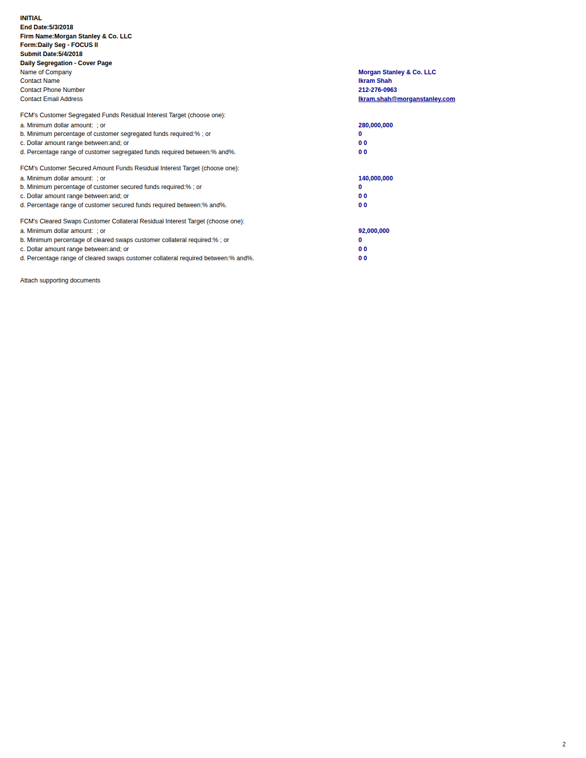INITIAL
End Date:5/3/2018
Firm Name:Morgan Stanley & Co. LLC
Form:Daily Seg - FOCUS II
Submit Date:5/4/2018
Daily Segregation - Cover Page
| Name of Company | Morgan Stanley & Co. LLC |
| Contact Name | Ikram Shah |
| Contact Phone Number | 212-276-0963 |
| Contact Email Address | Ikram.shah@morganstanley.com |
FCM's Customer Segregated Funds Residual Interest Target (choose one):
| a. Minimum dollar amount: ; or | 280,000,000 |
| b. Minimum percentage of customer segregated funds required:% ; or | 0 |
| c. Dollar amount range between:and; or | 0 0 |
| d. Percentage range of customer segregated funds required between:% and%. | 0 0 |
FCM's Customer Secured Amount Funds Residual Interest Target (choose one):
| a. Minimum dollar amount: ; or | 140,000,000 |
| b. Minimum percentage of customer secured funds required:% ; or | 0 |
| c. Dollar amount range between:and; or | 0 0 |
| d. Percentage range of customer secured funds required between:% and%. | 0 0 |
FCM's Cleared Swaps Customer Collateral Residual Interest Target (choose one):
| a. Minimum dollar amount: ; or | 92,000,000 |
| b. Minimum percentage of cleared swaps customer collateral required:% ; or | 0 |
| c. Dollar amount range between:and; or | 0 0 |
| d. Percentage range of cleared swaps customer collateral required between:% and%. | 0 0 |
Attach supporting documents
2